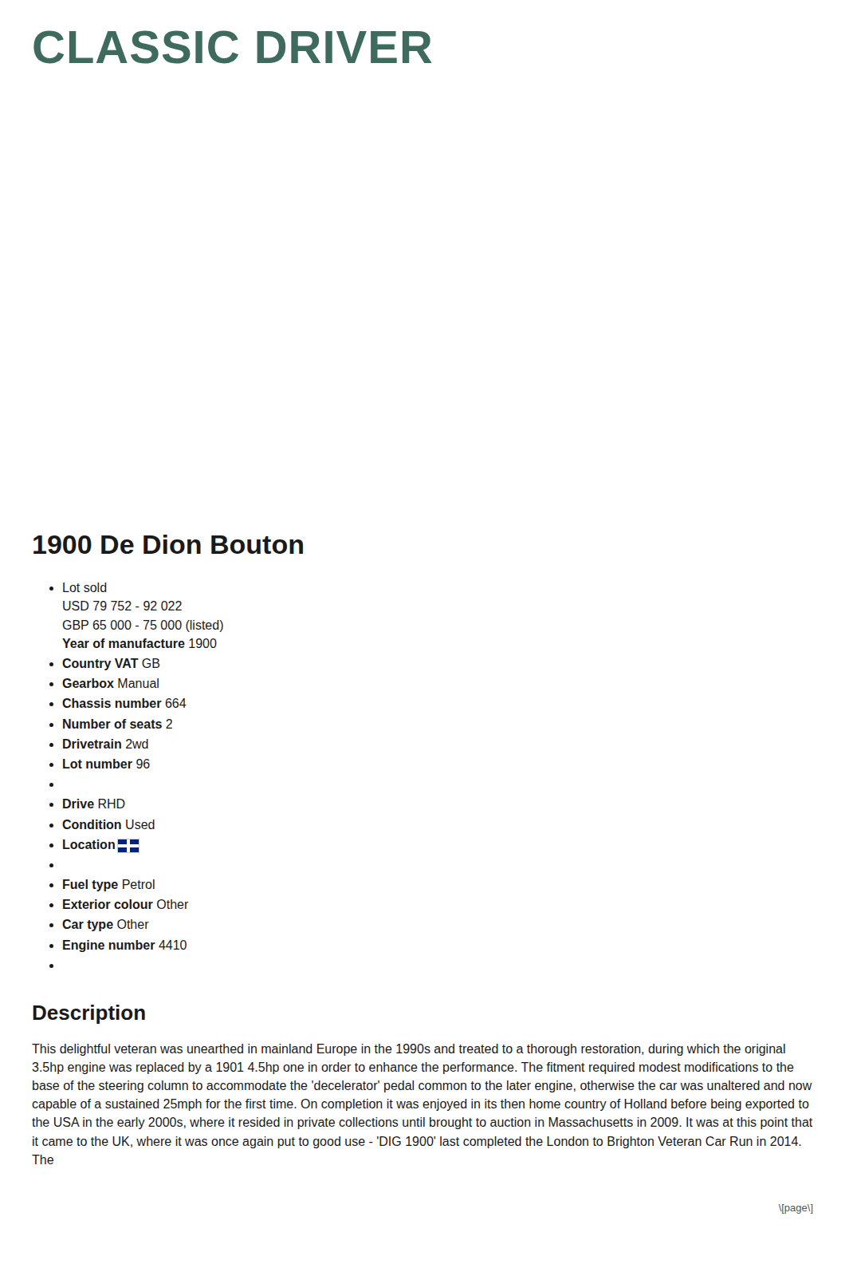CLASSIC DRIVER
1900 De Dion Bouton
Lot sold USD 79 752 - 92 022 GBP 65 000 - 75 000 (listed) Year of manufacture 1900
Country VAT GB
Gearbox Manual
Chassis number 664
Number of seats 2
Drivetrain 2wd
Lot number 96
Drive RHD
Condition Used
Location
Fuel type Petrol
Exterior colour Other
Car type Other
Engine number 4410
Description
This delightful veteran was unearthed in mainland Europe in the 1990s and treated to a thorough restoration, during which the original 3.5hp engine was replaced by a 1901 4.5hp one in order to enhance the performance. The fitment required modest modifications to the base of the steering column to accommodate the 'decelerator' pedal common to the later engine, otherwise the car was unaltered and now capable of a sustained 25mph for the first time. On completion it was enjoyed in its then home country of Holland before being exported to the USA in the early 2000s, where it resided in private collections until brought to auction in Massachusetts in 2009. It was at this point that it came to the UK, where it was once again put to good use - 'DIG 1900' last completed the London to Brighton Veteran Car Run in 2014. The
\[page\]